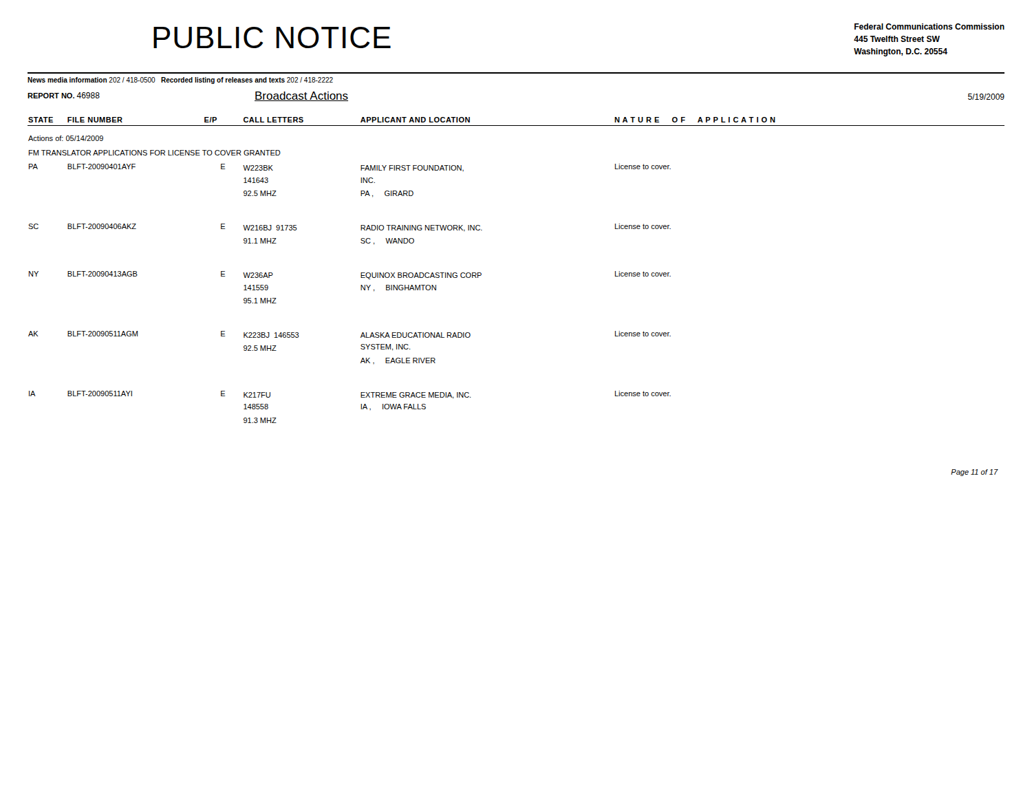PUBLIC NOTICE
Federal Communications Commission
445 Twelfth Street SW
Washington, D.C. 20554
News media information 202 / 418-0500 Recorded listing of releases and texts 202 / 418-2222
REPORT NO. 46988 Broadcast Actions 5/19/2009
| STATE | FILE NUMBER | E/P | CALL LETTERS | APPLICANT AND LOCATION | N A T U R E O F A P P L I C A T I O N |
| --- | --- | --- | --- | --- | --- |
| Actions of: 05/14/2009 |
| FM TRANSLATOR APPLICATIONS FOR LICENSE TO COVER GRANTED |
| PA | BLFT-20090401AYF | E | W223BK 141643 92.5 MHZ | FAMILY FIRST FOUNDATION, INC. PA , GIRARD | License to cover. |
| SC | BLFT-20090406AKZ | E | W216BJ 91735 91.1 MHZ | RADIO TRAINING NETWORK, INC. SC , WANDO | License to cover. |
| NY | BLFT-20090413AGB | E | W236AP 141559 95.1 MHZ | EQUINOX BROADCASTING CORP NY , BINGHAMTON | License to cover. |
| AK | BLFT-20090511AGM | E | K223BJ 146553 92.5 MHZ | ALASKA EDUCATIONAL RADIO SYSTEM, INC. AK , EAGLE RIVER | License to cover. |
| IA | BLFT-20090511AYI | E | K217FU 148558 91.3 MHZ | EXTREME GRACE MEDIA, INC. IA , IOWA FALLS | License to cover. |
Page 11 of 17